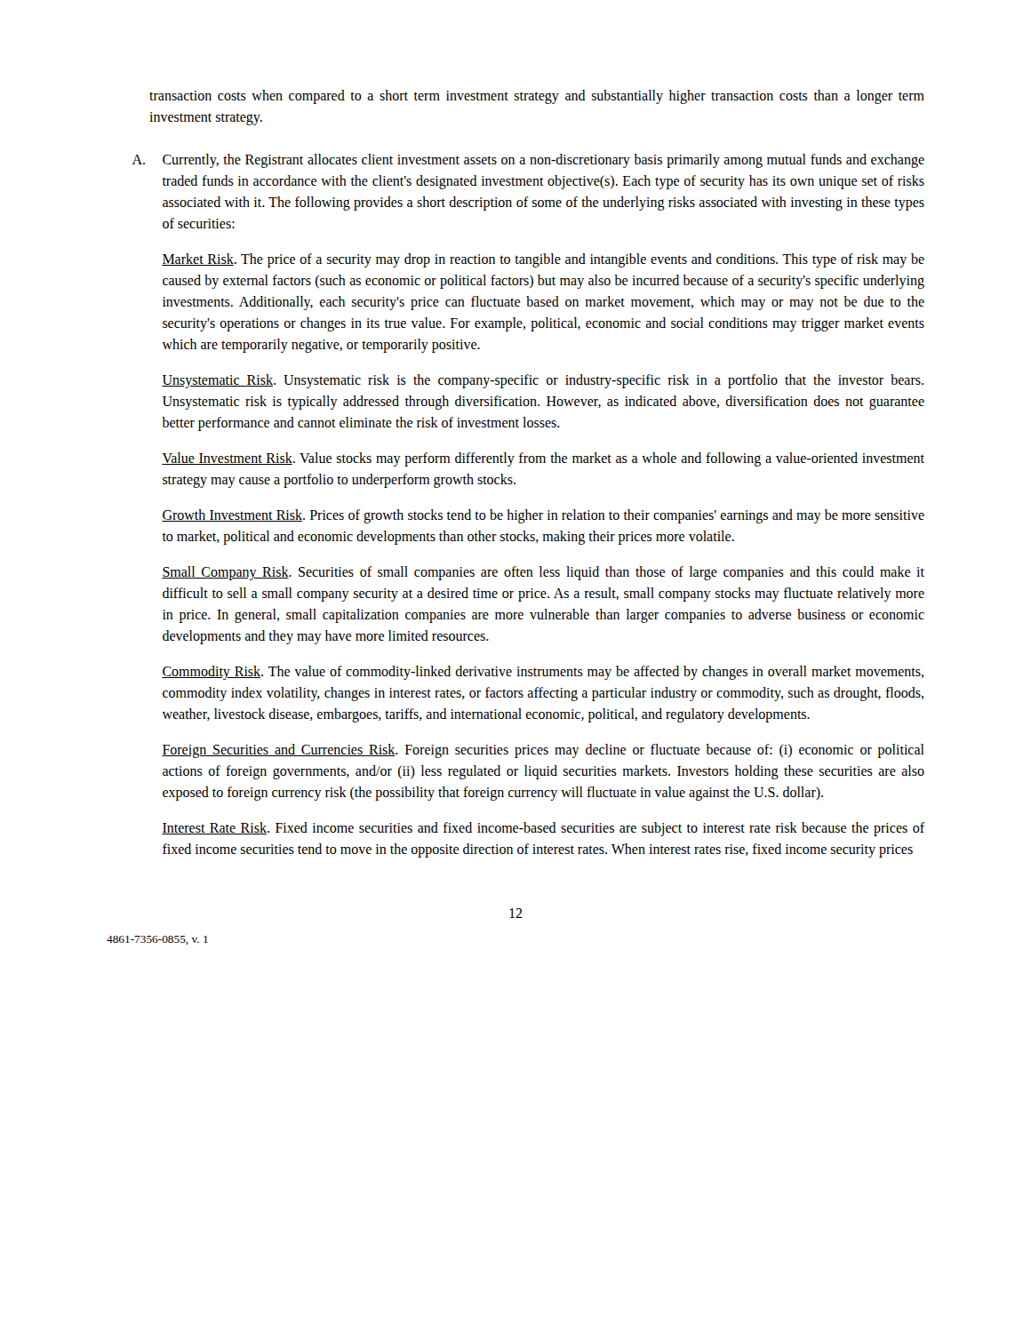transaction costs when compared to a short term investment strategy and substantially higher transaction costs than a longer term investment strategy.
Currently, the Registrant allocates client investment assets on a non-discretionary basis primarily among mutual funds and exchange traded funds in accordance with the client's designated investment objective(s). Each type of security has its own unique set of risks associated with it. The following provides a short description of some of the underlying risks associated with investing in these types of securities:
Market Risk. The price of a security may drop in reaction to tangible and intangible events and conditions. This type of risk may be caused by external factors (such as economic or political factors) but may also be incurred because of a security's specific underlying investments. Additionally, each security's price can fluctuate based on market movement, which may or may not be due to the security's operations or changes in its true value. For example, political, economic and social conditions may trigger market events which are temporarily negative, or temporarily positive.
Unsystematic Risk. Unsystematic risk is the company-specific or industry-specific risk in a portfolio that the investor bears. Unsystematic risk is typically addressed through diversification. However, as indicated above, diversification does not guarantee better performance and cannot eliminate the risk of investment losses.
Value Investment Risk. Value stocks may perform differently from the market as a whole and following a value-oriented investment strategy may cause a portfolio to underperform growth stocks.
Growth Investment Risk. Prices of growth stocks tend to be higher in relation to their companies' earnings and may be more sensitive to market, political and economic developments than other stocks, making their prices more volatile.
Small Company Risk. Securities of small companies are often less liquid than those of large companies and this could make it difficult to sell a small company security at a desired time or price. As a result, small company stocks may fluctuate relatively more in price. In general, small capitalization companies are more vulnerable than larger companies to adverse business or economic developments and they may have more limited resources.
Commodity Risk. The value of commodity-linked derivative instruments may be affected by changes in overall market movements, commodity index volatility, changes in interest rates, or factors affecting a particular industry or commodity, such as drought, floods, weather, livestock disease, embargoes, tariffs, and international economic, political, and regulatory developments.
Foreign Securities and Currencies Risk. Foreign securities prices may decline or fluctuate because of: (i) economic or political actions of foreign governments, and/or (ii) less regulated or liquid securities markets. Investors holding these securities are also exposed to foreign currency risk (the possibility that foreign currency will fluctuate in value against the U.S. dollar).
Interest Rate Risk. Fixed income securities and fixed income-based securities are subject to interest rate risk because the prices of fixed income securities tend to move in the opposite direction of interest rates. When interest rates rise, fixed income security prices
12
4861-7356-0855, v. 1